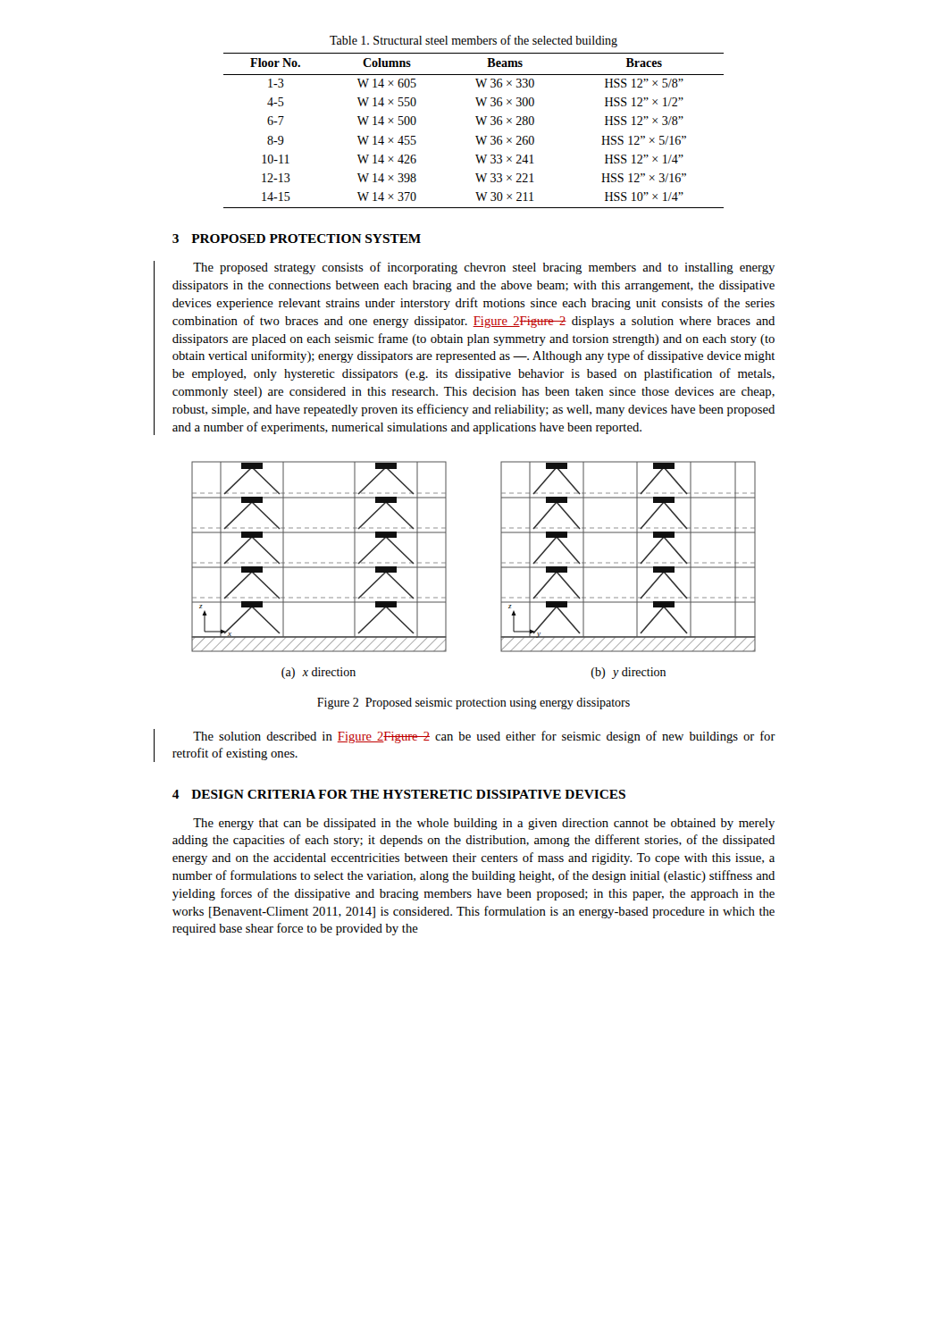Table 1. Structural steel members of the selected building
| Floor No. | Columns | Beams | Braces |
| --- | --- | --- | --- |
| 1-3 | W 14 × 605 | W 36 × 330 | HSS 12” × 5/8” |
| 4-5 | W 14 × 550 | W 36 × 300 | HSS 12” × 1/2” |
| 6-7 | W 14 × 500 | W 36 × 280 | HSS 12” × 3/8” |
| 8-9 | W 14 × 455 | W 36 × 260 | HSS 12” × 5/16” |
| 10-11 | W 14 × 426 | W 33 × 241 | HSS 12” × 1/4” |
| 12-13 | W 14 × 398 | W 33 × 221 | HSS 12” × 3/16” |
| 14-15 | W 14 × 370 | W 30 × 211 | HSS 10” × 1/4” |
3 PROPOSED PROTECTION SYSTEM
The proposed strategy consists of incorporating chevron steel bracing members and to installing energy dissipators in the connections between each bracing and the above beam; with this arrangement, the dissipative devices experience relevant strains under interstory drift motions since each bracing unit consists of the series combination of two braces and one energy dissipator. Figure 2 Figure 2 displays a solution where braces and dissipators are placed on each seismic frame (to obtain plan symmetry and torsion strength) and on each story (to obtain vertical uniformity); energy dissipators are represented as —. Although any type of dissipative device might be employed, only hysteretic dissipators (e.g. its dissipative behavior is based on plastification of metals, commonly steel) are considered in this research. This decision has been taken since those devices are cheap, robust, simple, and have repeatedly proven its efficiency and reliability; as well, many devices have been proposed and a number of experiments, numerical simulations and applications have been reported.
z x
(a) x direction
z y
(b) y direction
Figure 2 Proposed seismic protection using energy dissipators
The solution described in Figure 2 Figure 2 can be used either for seismic design of new buildings or for retrofit of existing ones.
4 DESIGN CRITERIA FOR THE HYSTERETIC DISSIPATIVE DEVICES
The energy that can be dissipated in the whole building in a given direction cannot be obtained by merely adding the capacities of each story; it depends on the distribution, among the different stories, of the dissipated energy and on the accidental eccentricities between their centers of mass and rigidity. To cope with this issue, a number of formulations to select the variation, along the building height, of the design initial (elastic) stiffness and yielding forces of the dissipative and bracing members have been proposed; in this paper, the approach in the works [Benavent-Climent 2011, 2014] is considered. This formulation is an energy-based procedure in which the required base shear force to be provided by the